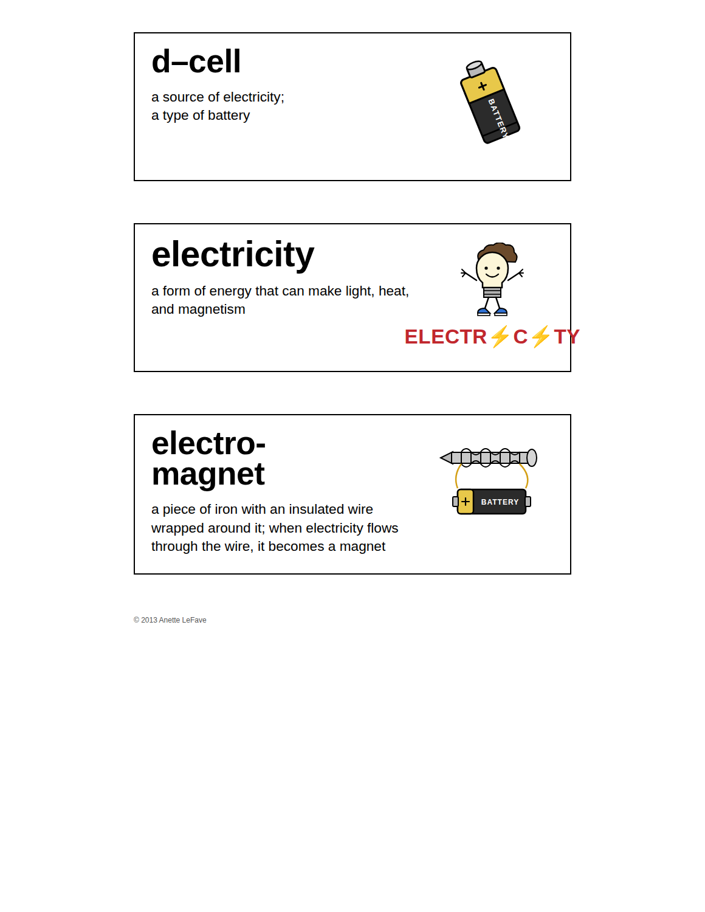D–cell
a source of electricity;
a type of battery
BATTERY
electricity
a form of energy that can make light, heat, and magnetism
ELECTR⚡C⚡TY
electro-
magnet
a piece of iron with an insulated wire wrapped around it; when electricity flows through the wire, it becomes a magnet
BATTERY
© 2013 Anette LeFave